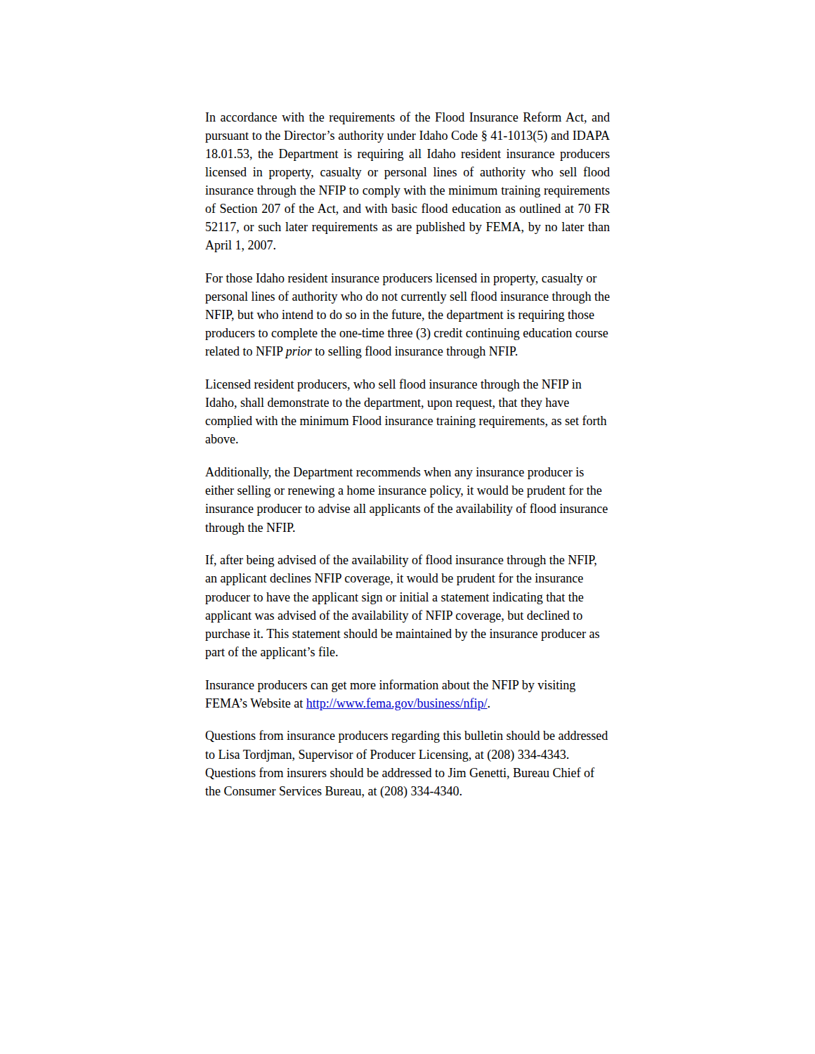In accordance with the requirements of the Flood Insurance Reform Act, and pursuant to the Director’s authority under Idaho Code § 41-1013(5) and IDAPA 18.01.53, the Department is requiring all Idaho resident insurance producers licensed in property, casualty or personal lines of authority who sell flood insurance through the NFIP to comply with the minimum training requirements of Section 207 of the Act, and with basic flood education as outlined at 70 FR 52117, or such later requirements as are published by FEMA, by no later than April 1, 2007.
For those Idaho resident insurance producers licensed in property, casualty or personal lines of authority who do not currently sell flood insurance through the NFIP, but who intend to do so in the future, the department is requiring those producers to complete the one-time three (3) credit continuing education course related to NFIP prior to selling flood insurance through NFIP.
Licensed resident producers, who sell flood insurance through the NFIP in Idaho, shall demonstrate to the department, upon request, that they have complied with the minimum Flood insurance training requirements, as set forth above.
Additionally, the Department recommends when any insurance producer is either selling or renewing a home insurance policy, it would be prudent for the insurance producer to advise all applicants of the availability of flood insurance through the NFIP.
If, after being advised of the availability of flood insurance through the NFIP, an applicant declines NFIP coverage, it would be prudent for the insurance producer to have the applicant sign or initial a statement indicating that the applicant was advised of the availability of NFIP coverage, but declined to purchase it. This statement should be maintained by the insurance producer as part of the applicant’s file.
Insurance producers can get more information about the NFIP by visiting FEMA’s Website at http://www.fema.gov/business/nfip/.
Questions from insurance producers regarding this bulletin should be addressed
to Lisa Tordjman, Supervisor of Producer Licensing, at (208) 334-4343. Questions from insurers should be addressed to Jim Genetti, Bureau Chief of the Consumer Services Bureau, at (208) 334-4340.